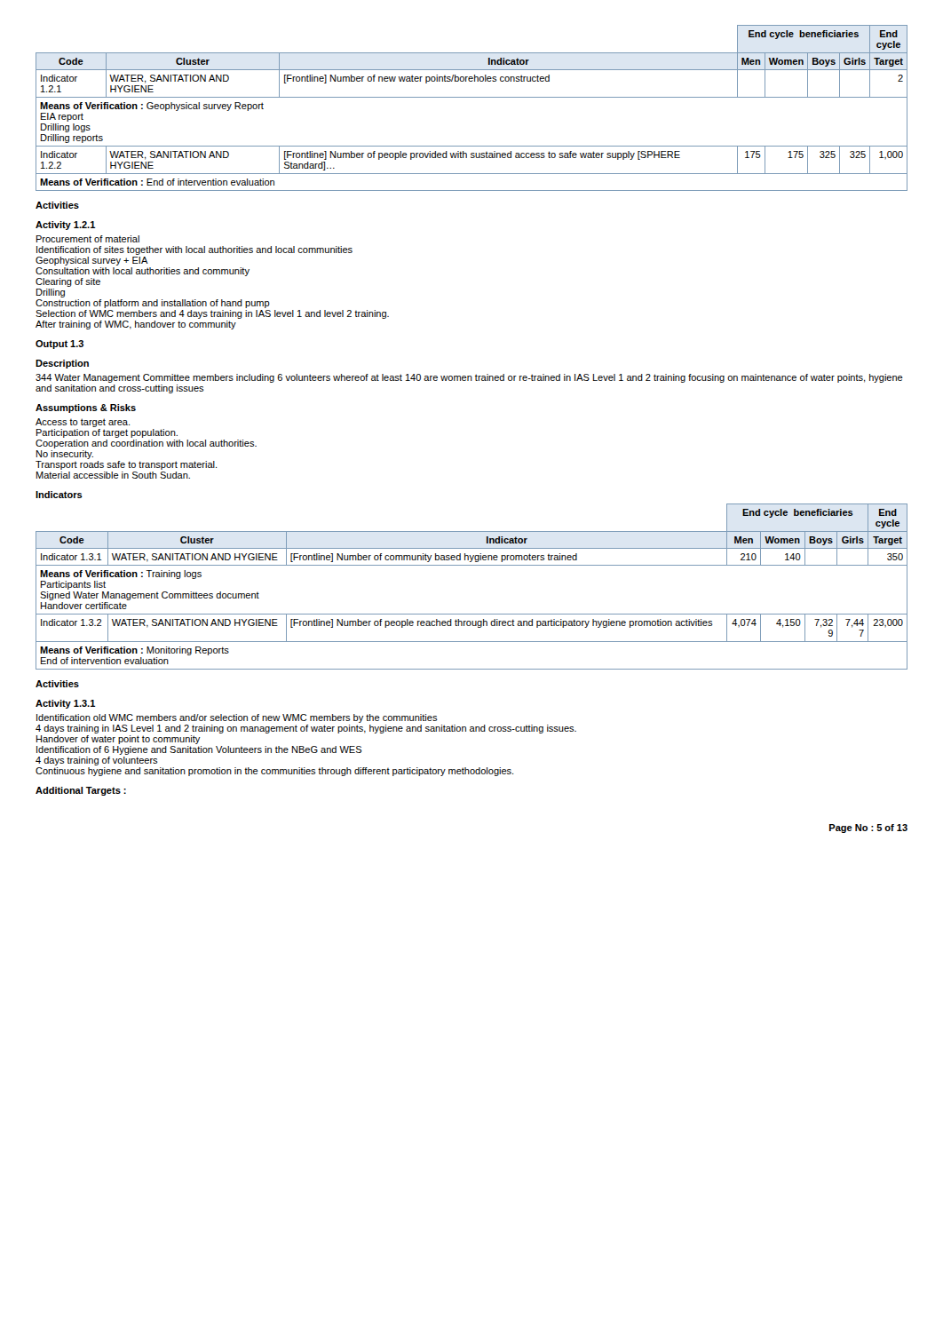| | | | End cycle beneficiaries | End cycle |
| Code | Cluster | Indicator | Men | Women | Boys | Girls | Target |
| Indicator 1.2.1 | WATER, SANITATION AND HYGIENE | [Frontline] Number of new water points/boreholes constructed | | | | | 2 |
| Means of Verification : Geophysical survey Report EIA report Drilling logs Drilling reports |
| Indicator 1.2.2 | WATER, SANITATION AND HYGIENE | [Frontline] Number of people provided with sustained access to safe water supply [SPHERE Standard]… | 175 | 175 | 325 | 325 | 1,000 |
| Means of Verification : End of intervention evaluation |
Activities
Activity 1.2.1
Procurement of material
Identification of sites together with local authorities and local communities
Geophysical survey + EIA
Consultation with local authorities and community
Clearing of site
Drilling
Construction of platform and installation of hand pump
Selection of WMC members and 4 days training in IAS level 1 and level 2 training.
After training of WMC, handover to community
Output 1.3
Description
344 Water Management Committee members including 6 volunteers whereof at least 140 are women trained or re-trained in IAS Level 1 and 2 training focusing on maintenance of water points, hygiene and sanitation and cross-cutting issues
Assumptions & Risks
Access to target area.
Participation of target population.
Cooperation and coordination with local authorities.
No insecurity.
Transport roads safe to transport material.
Material accessible in South Sudan.
Indicators
| | | | End cycle beneficiaries | End cycle |
| Code | Cluster | Indicator | Men | Women | Boys | Girls | Target |
| Indicator 1.3.1 | WATER, SANITATION AND HYGIENE | [Frontline] Number of community based hygiene promoters trained | 210 | 140 | | | 350 |
| Means of Verification : Training logs Participants list Signed Water Management Committees document Handover certificate |
| Indicator 1.3.2 | WATER, SANITATION AND HYGIENE | [Frontline] Number of people reached through direct and participatory hygiene promotion activities | 4,074 | 4,150 | 7,32 9 | 7,44 7 | 23,000 |
| Means of Verification : Monitoring Reports End of intervention evaluation |
Activities
Activity 1.3.1
Identification old WMC members and/or selection of new WMC members by the communities
4 days training in IAS Level 1 and 2 training on management of water points, hygiene and sanitation and cross-cutting issues.
Handover of water point to community
Identification of 6 Hygiene and Sanitation Volunteers in the NBeG and WES
4 days training of volunteers
Continuous hygiene and sanitation promotion in the communities through different participatory methodologies.
Additional Targets :
Page No : 5 of 13